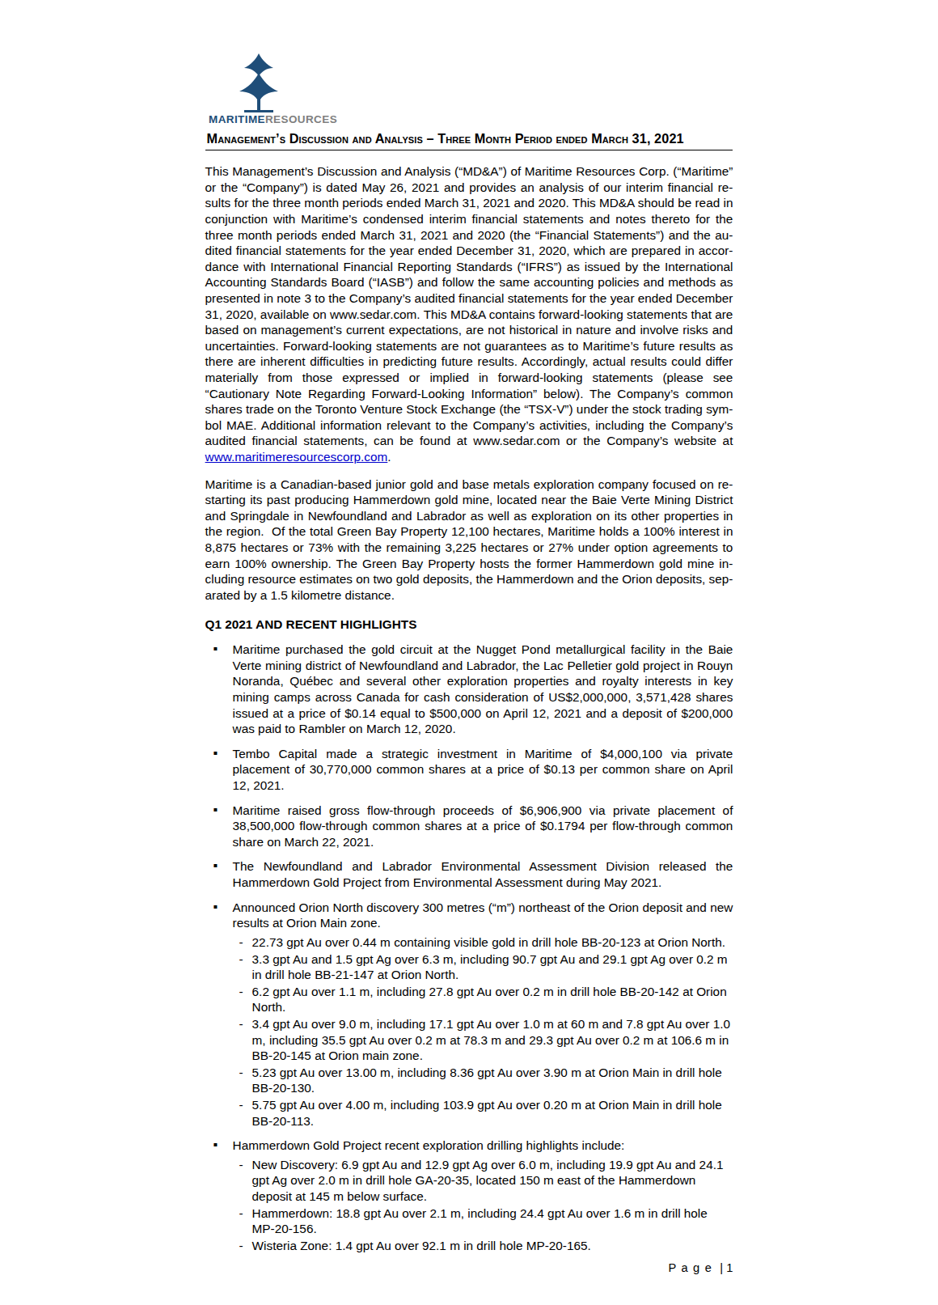MARITIMERESOURCES
Management’s Discussion and Analysis – Three Month Period ended March 31, 2021
This Management’s Discussion and Analysis (“MD&A”) of Maritime Resources Corp. (“Maritime” or the “Company”) is dated May 26, 2021 and provides an analysis of our interim financial results for the three month periods ended March 31, 2021 and 2020. This MD&A should be read in conjunction with Maritime’s condensed interim financial statements and notes thereto for the three month periods ended March 31, 2021 and 2020 (the “Financial Statements”) and the audited financial statements for the year ended December 31, 2020, which are prepared in accordance with International Financial Reporting Standards (“IFRS”) as issued by the International Accounting Standards Board (“IASB”) and follow the same accounting policies and methods as presented in note 3 to the Company’s audited financial statements for the year ended December 31, 2020, available on www.sedar.com. This MD&A contains forward-looking statements that are based on management’s current expectations, are not historical in nature and involve risks and uncertainties. Forward-looking statements are not guarantees as to Maritime’s future results as there are inherent difficulties in predicting future results. Accordingly, actual results could differ materially from those expressed or implied in forward-looking statements (please see “Cautionary Note Regarding Forward-Looking Information” below). The Company’s common shares trade on the Toronto Venture Stock Exchange (the “TSX-V”) under the stock trading symbol MAE. Additional information relevant to the Company’s activities, including the Company’s audited financial statements, can be found at www.sedar.com or the Company’s website at www.maritimeresourcescorp.com.
Maritime is a Canadian-based junior gold and base metals exploration company focused on re-starting its past producing Hammerdown gold mine, located near the Baie Verte Mining District and Springdale in Newfoundland and Labrador as well as exploration on its other properties in the region. Of the total Green Bay Property 12,100 hectares, Maritime holds a 100% interest in 8,875 hectares or 73% with the remaining 3,225 hectares or 27% under option agreements to earn 100% ownership. The Green Bay Property hosts the former Hammerdown gold mine including resource estimates on two gold deposits, the Hammerdown and the Orion deposits, separated by a 1.5 kilometre distance.
Q1 2021 AND RECENT HIGHLIGHTS
Maritime purchased the gold circuit at the Nugget Pond metallurgical facility in the Baie Verte mining district of Newfoundland and Labrador, the Lac Pelletier gold project in Rouyn Noranda, Québec and several other exploration properties and royalty interests in key mining camps across Canada for cash consideration of US$2,000,000, 3,571,428 shares issued at a price of $0.14 equal to $500,000 on April 12, 2021 and a deposit of $200,000 was paid to Rambler on March 12, 2020.
Tembo Capital made a strategic investment in Maritime of $4,000,100 via private placement of 30,770,000 common shares at a price of $0.13 per common share on April 12, 2021.
Maritime raised gross flow-through proceeds of $6,906,900 via private placement of 38,500,000 flow-through common shares at a price of $0.1794 per flow-through common share on March 22, 2021.
The Newfoundland and Labrador Environmental Assessment Division released the Hammerdown Gold Project from Environmental Assessment during May 2021.
Announced Orion North discovery 300 metres (“m”) northeast of the Orion deposit and new results at Orion Main zone.
22.73 gpt Au over 0.44 m containing visible gold in drill hole BB-20-123 at Orion North.
3.3 gpt Au and 1.5 gpt Ag over 6.3 m, including 90.7 gpt Au and 29.1 gpt Ag over 0.2 m in drill hole BB-21-147 at Orion North.
6.2 gpt Au over 1.1 m, including 27.8 gpt Au over 0.2 m in drill hole BB-20-142 at Orion North.
3.4 gpt Au over 9.0 m, including 17.1 gpt Au over 1.0 m at 60 m and 7.8 gpt Au over 1.0 m, including 35.5 gpt Au over 0.2 m at 78.3 m and 29.3 gpt Au over 0.2 m at 106.6 m in BB-20-145 at Orion main zone.
5.23 gpt Au over 13.00 m, including 8.36 gpt Au over 3.90 m at Orion Main in drill hole BB-20-130.
5.75 gpt Au over 4.00 m, including 103.9 gpt Au over 0.20 m at Orion Main in drill hole BB-20-113.
Hammerdown Gold Project recent exploration drilling highlights include:
New Discovery: 6.9 gpt Au and 12.9 gpt Ag over 6.0 m, including 19.9 gpt Au and 24.1 gpt Ag over 2.0 m in drill hole GA-20-35, located 150 m east of the Hammerdown deposit at 145 m below surface.
Hammerdown: 18.8 gpt Au over 2.1 m, including 24.4 gpt Au over 1.6 m in drill hole MP-20-156.
Wisteria Zone: 1.4 gpt Au over 92.1 m in drill hole MP-20-165.
P a g e | 1